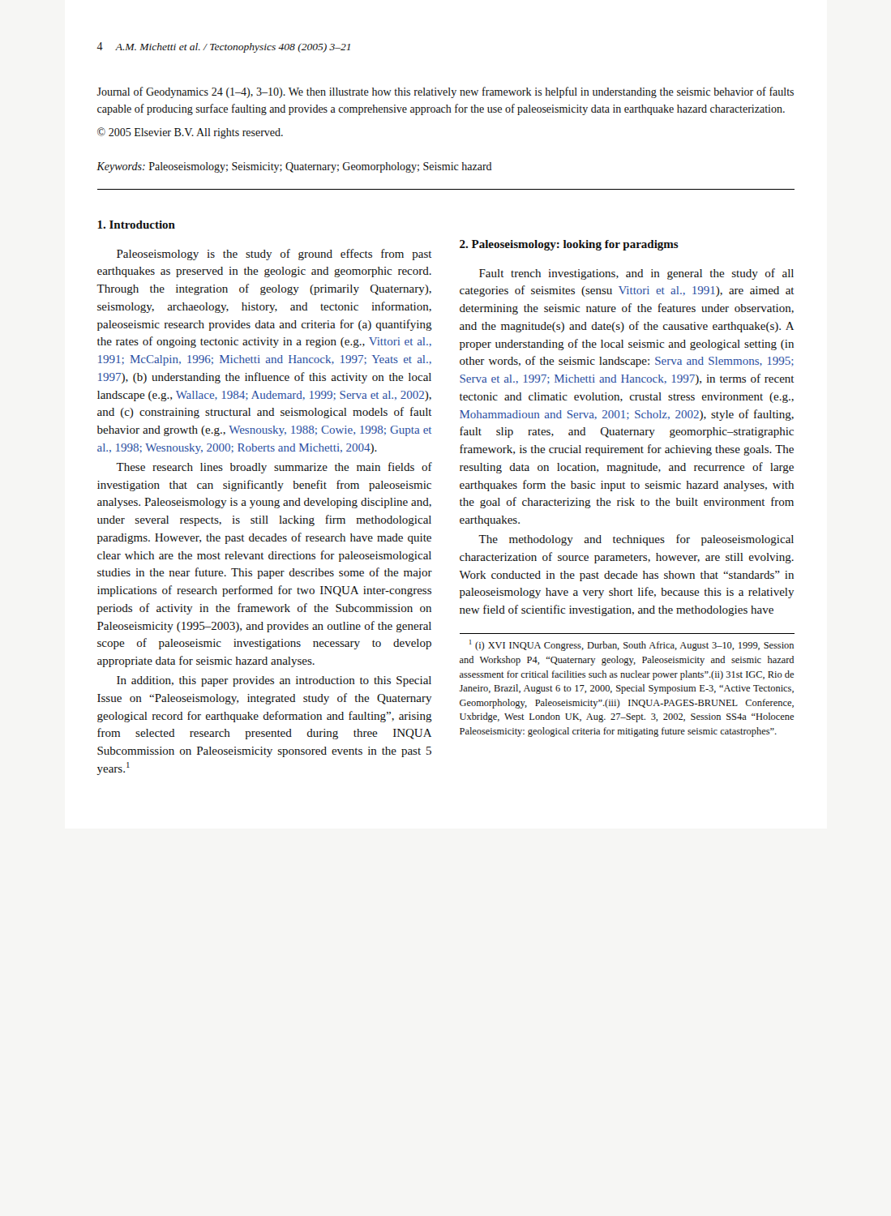4 A.M. Michetti et al. / Tectonophysics 408 (2005) 3–21
Journal of Geodynamics 24 (1–4), 3–10). We then illustrate how this relatively new framework is helpful in understanding the seismic behavior of faults capable of producing surface faulting and provides a comprehensive approach for the use of paleoseismicity data in earthquake hazard characterization.
© 2005 Elsevier B.V. All rights reserved.
Keywords: Paleoseismology; Seismicity; Quaternary; Geomorphology; Seismic hazard
1. Introduction
Paleoseismology is the study of ground effects from past earthquakes as preserved in the geologic and geomorphic record. Through the integration of geology (primarily Quaternary), seismology, archaeology, history, and tectonic information, paleoseismic research provides data and criteria for (a) quantifying the rates of ongoing tectonic activity in a region (e.g., Vittori et al., 1991; McCalpin, 1996; Michetti and Hancock, 1997; Yeats et al., 1997), (b) understanding the influence of this activity on the local landscape (e.g., Wallace, 1984; Audemard, 1999; Serva et al., 2002), and (c) constraining structural and seismological models of fault behavior and growth (e.g., Wesnousky, 1988; Cowie, 1998; Gupta et al., 1998; Wesnousky, 2000; Roberts and Michetti, 2004).
These research lines broadly summarize the main fields of investigation that can significantly benefit from paleoseismic analyses. Paleoseismology is a young and developing discipline and, under several respects, is still lacking firm methodological paradigms. However, the past decades of research have made quite clear which are the most relevant directions for paleoseismological studies in the near future. This paper describes some of the major implications of research performed for two INQUA inter-congress periods of activity in the framework of the Subcommission on Paleoseismicity (1995–2003), and provides an outline of the general scope of paleoseismic investigations necessary to develop appropriate data for seismic hazard analyses.
In addition, this paper provides an introduction to this Special Issue on “Paleoseismology, integrated study of the Quaternary geological record for earthquake deformation and faulting”, arising from selected research presented during three INQUA Subcommission on Paleoseismicity sponsored events in the past 5 years.1
2. Paleoseismology: looking for paradigms
Fault trench investigations, and in general the study of all categories of seismites (sensu Vittori et al., 1991), are aimed at determining the seismic nature of the features under observation, and the magnitude(s) and date(s) of the causative earthquake(s). A proper understanding of the local seismic and geological setting (in other words, of the seismic landscape: Serva and Slemmons, 1995; Serva et al., 1997; Michetti and Hancock, 1997), in terms of recent tectonic and climatic evolution, crustal stress environment (e.g., Mohammadioun and Serva, 2001; Scholz, 2002), style of faulting, fault slip rates, and Quaternary geomorphic–stratigraphic framework, is the crucial requirement for achieving these goals. The resulting data on location, magnitude, and recurrence of large earthquakes form the basic input to seismic hazard analyses, with the goal of characterizing the risk to the built environment from earthquakes.
The methodology and techniques for paleoseismological characterization of source parameters, however, are still evolving. Work conducted in the past decade has shown that “standards” in paleoseismology have a very short life, because this is a relatively new field of scientific investigation, and the methodologies have
1 (i) XVI INQUA Congress, Durban, South Africa, August 3–10, 1999, Session and Workshop P4, “Quaternary geology, Paleoseismicity and seismic hazard assessment for critical facilities such as nuclear power plants”.(ii) 31st IGC, Rio de Janeiro, Brazil, August 6 to 17, 2000, Special Symposium E-3, “Active Tectonics, Geomorphology, Paleoseismicity”.(iii) INQUA-PAGES-BRUNEL Conference, Uxbridge, West London UK, Aug. 27–Sept. 3, 2002, Session SS4a “Holocene Paleoseismicity: geological criteria for mitigating future seismic catastrophes”.